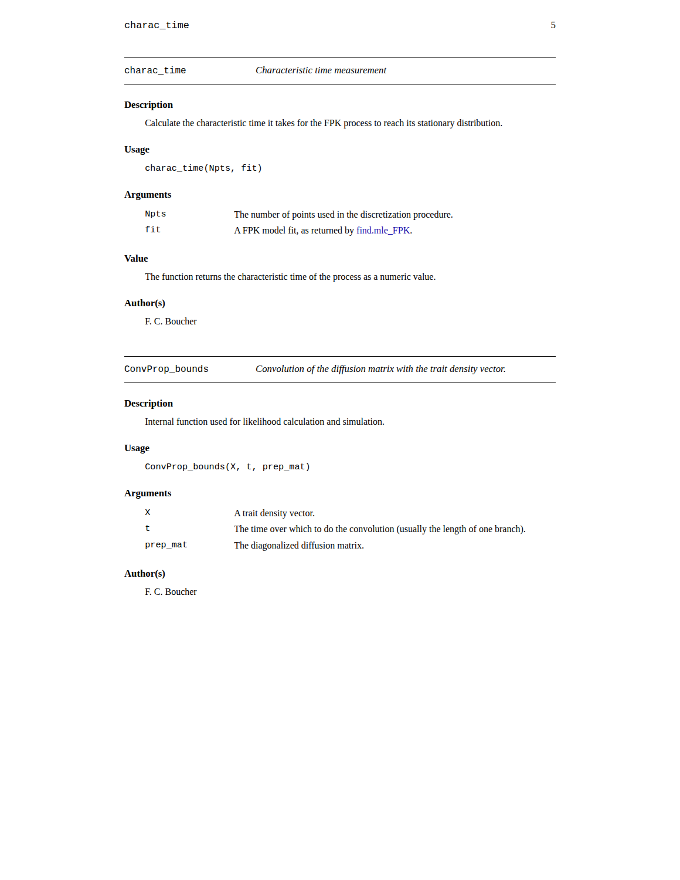charac_time 5
charac_time Characteristic time measurement
Description
Calculate the characteristic time it takes for the FPK process to reach its stationary distribution.
Usage
charac_time(Npts, fit)
Arguments
Npts
The number of points used in the discretization procedure.
fit
A FPK model fit, as returned by find.mle_FPK.
Value
The function returns the characteristic time of the process as a numeric value.
Author(s)
F. C. Boucher
ConvProp_bounds Convolution of the diffusion matrix with the trait density vector.
Description
Internal function used for likelihood calculation and simulation.
Usage
ConvProp_bounds(X, t, prep_mat)
Arguments
X
A trait density vector.
t
The time over which to do the convolution (usually the length of one branch).
prep_mat
The diagonalized diffusion matrix.
Author(s)
F. C. Boucher